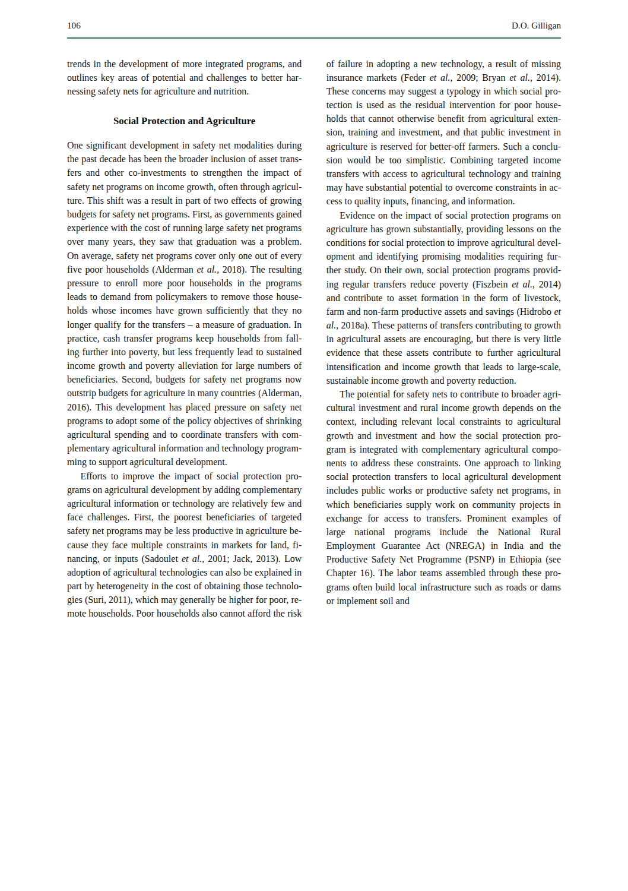106 D.O. Gilligan
trends in the development of more integrated programs, and outlines key areas of potential and challenges to better harnessing safety nets for agriculture and nutrition.
Social Protection and Agriculture
One significant development in safety net modalities during the past decade has been the broader inclusion of asset transfers and other co-investments to strengthen the impact of safety net programs on income growth, often through agriculture. This shift was a result in part of two effects of growing budgets for safety net programs. First, as governments gained experience with the cost of running large safety net programs over many years, they saw that graduation was a problem. On average, safety net programs cover only one out of every five poor households (Alderman et al., 2018). The resulting pressure to enroll more poor households in the programs leads to demand from policymakers to remove those households whose incomes have grown sufficiently that they no longer qualify for the transfers – a measure of graduation. In practice, cash transfer programs keep households from falling further into poverty, but less frequently lead to sustained income growth and poverty alleviation for large numbers of beneficiaries. Second, budgets for safety net programs now outstrip budgets for agriculture in many countries (Alderman, 2016). This development has placed pressure on safety net programs to adopt some of the policy objectives of shrinking agricultural spending and to coordinate transfers with complementary agricultural information and technology programming to support agricultural development.
Efforts to improve the impact of social protection programs on agricultural development by adding complementary agricultural information or technology are relatively few and face challenges. First, the poorest beneficiaries of targeted safety net programs may be less productive in agriculture because they face multiple constraints in markets for land, financing, or inputs (Sadoulet et al., 2001; Jack, 2013). Low adoption of agricultural technologies can also be explained in part by heterogeneity in the cost of obtaining those technologies (Suri, 2011), which may generally be higher for poor, remote households. Poor households also cannot afford the risk of failure in adopting a new technology, a result of missing insurance markets (Feder et al., 2009; Bryan et al., 2014). These concerns may suggest a typology in which social protection is used as the residual intervention for poor households that cannot otherwise benefit from agricultural extension, training and investment, and that public investment in agriculture is reserved for better-off farmers. Such a conclusion would be too simplistic. Combining targeted income transfers with access to agricultural technology and training may have substantial potential to overcome constraints in access to quality inputs, financing, and information.
Evidence on the impact of social protection programs on agriculture has grown substantially, providing lessons on the conditions for social protection to improve agricultural development and identifying promising modalities requiring further study. On their own, social protection programs providing regular transfers reduce poverty (Fiszbein et al., 2014) and contribute to asset formation in the form of livestock, farm and non-farm productive assets and savings (Hidrobo et al., 2018a). These patterns of transfers contributing to growth in agricultural assets are encouraging, but there is very little evidence that these assets contribute to further agricultural intensification and income growth that leads to large-scale, sustainable income growth and poverty reduction.
The potential for safety nets to contribute to broader agricultural investment and rural income growth depends on the context, including relevant local constraints to agricultural growth and investment and how the social protection program is integrated with complementary agricultural components to address these constraints. One approach to linking social protection transfers to local agricultural development includes public works or productive safety net programs, in which beneficiaries supply work on community projects in exchange for access to transfers. Prominent examples of large national programs include the National Rural Employment Guarantee Act (NREGA) in India and the Productive Safety Net Programme (PSNP) in Ethiopia (see Chapter 16). The labor teams assembled through these programs often build local infrastructure such as roads or dams or implement soil and